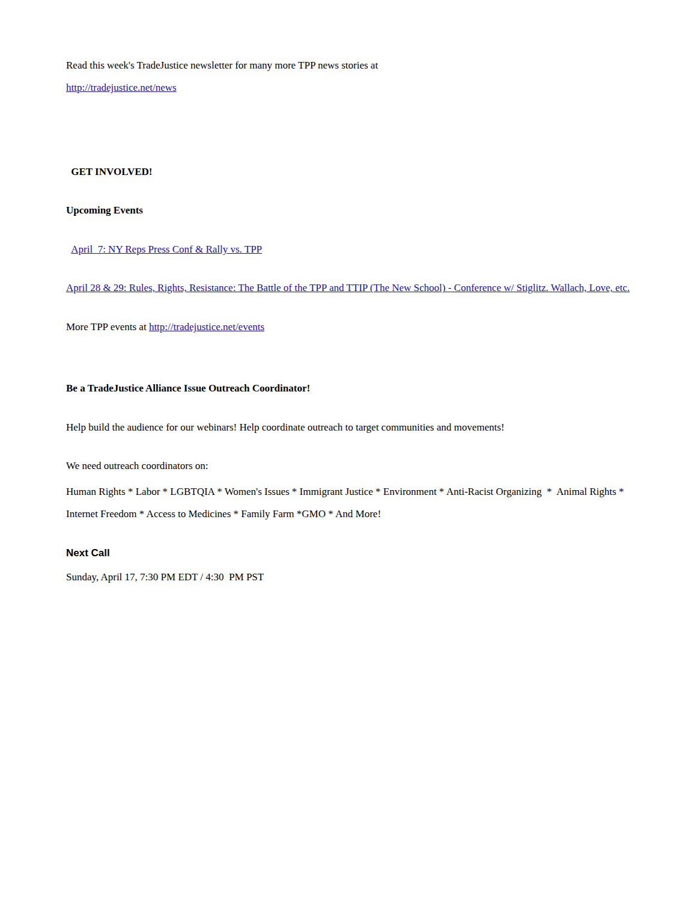Read this week's TradeJustice newsletter for many more TPP news stories at
http://tradejustice.net/news
GET INVOLVED!
Upcoming Events
April 7: NY Reps Press Conf & Rally vs. TPP
April 28 & 29: Rules, Rights, Resistance: The Battle of the TPP and TTIP (The New School) - Conference w/ Stiglitz. Wallach, Love, etc.
More TPP events at http://tradejustice.net/events
Be a TradeJustice Alliance Issue Outreach Coordinator!
Help build the audience for our webinars! Help coordinate outreach to target communities and movements!
We need outreach coordinators on:
Human Rights * Labor * LGBTQIA * Women's Issues * Immigrant Justice * Environment * Anti-Racist Organizing * Animal Rights * Internet Freedom * Access to Medicines * Family Farm *GMO * And More!
Next Call
Sunday, April 17, 7:30 PM EDT / 4:30 PM PST